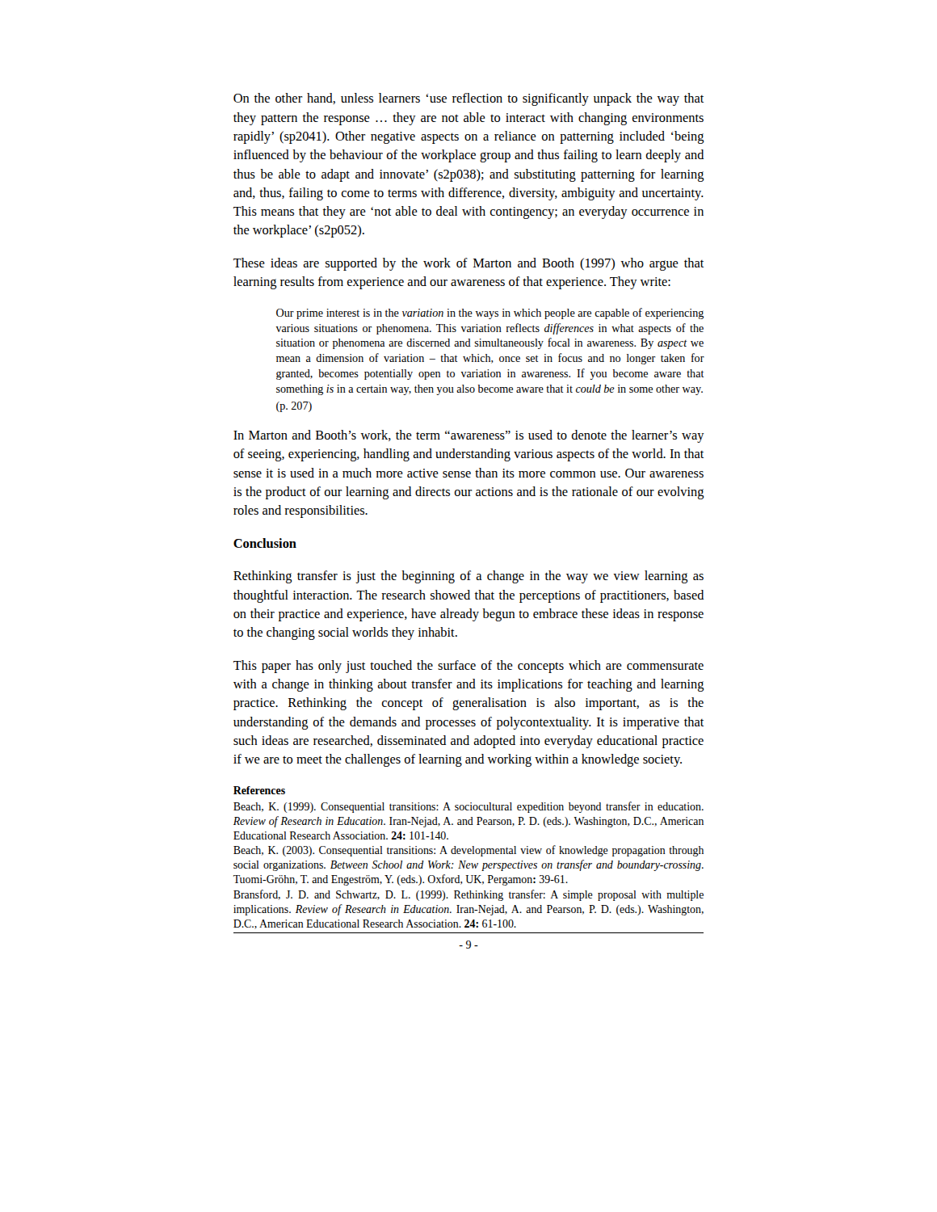On the other hand, unless learners ‘use reflection to significantly unpack the way that they pattern the response … they are not able to interact with changing environments rapidly’ (sp2041). Other negative aspects on a reliance on patterning included ‘being influenced by the behaviour of the workplace group and thus failing to learn deeply and thus be able to adapt and innovate’ (s2p038); and substituting patterning for learning and, thus, failing to come to terms with difference, diversity, ambiguity and uncertainty. This means that they are ‘not able to deal with contingency; an everyday occurrence in the workplace’ (s2p052).
These ideas are supported by the work of Marton and Booth (1997) who argue that learning results from experience and our awareness of that experience. They write:
Our prime interest is in the variation in the ways in which people are capable of experiencing various situations or phenomena. This variation reflects differences in what aspects of the situation or phenomena are discerned and simultaneously focal in awareness. By aspect we mean a dimension of variation – that which, once set in focus and no longer taken for granted, becomes potentially open to variation in awareness. If you become aware that something is in a certain way, then you also become aware that it could be in some other way.
(p. 207)
In Marton and Booth’s work, the term “awareness” is used to denote the learner’s way of seeing, experiencing, handling and understanding various aspects of the world. In that sense it is used in a much more active sense than its more common use. Our awareness is the product of our learning and directs our actions and is the rationale of our evolving roles and responsibilities.
Conclusion
Rethinking transfer is just the beginning of a change in the way we view learning as thoughtful interaction. The research showed that the perceptions of practitioners, based on their practice and experience, have already begun to embrace these ideas in response to the changing social worlds they inhabit.
This paper has only just touched the surface of the concepts which are commensurate with a change in thinking about transfer and its implications for teaching and learning practice. Rethinking the concept of generalisation is also important, as is the understanding of the demands and processes of polycontextuality. It is imperative that such ideas are researched, disseminated and adopted into everyday educational practice if we are to meet the challenges of learning and working within a knowledge society.
References
Beach, K. (1999). Consequential transitions: A sociocultural expedition beyond transfer in education. Review of Research in Education. Iran-Nejad, A. and Pearson, P. D. (eds.). Washington, D.C., American Educational Research Association. 24: 101-140.
Beach, K. (2003). Consequential transitions: A developmental view of knowledge propagation through social organizations. Between School and Work: New perspectives on transfer and boundary-crossing. Tuomi-Gröhn, T. and Engeström, Y. (eds.). Oxford, UK, Pergamon: 39-61.
Bransford, J. D. and Schwartz, D. L. (1999). Rethinking transfer: A simple proposal with multiple implications. Review of Research in Education. Iran-Nejad, A. and Pearson, P. D. (eds.). Washington, D.C., American Educational Research Association. 24: 61-100.
- 9 -